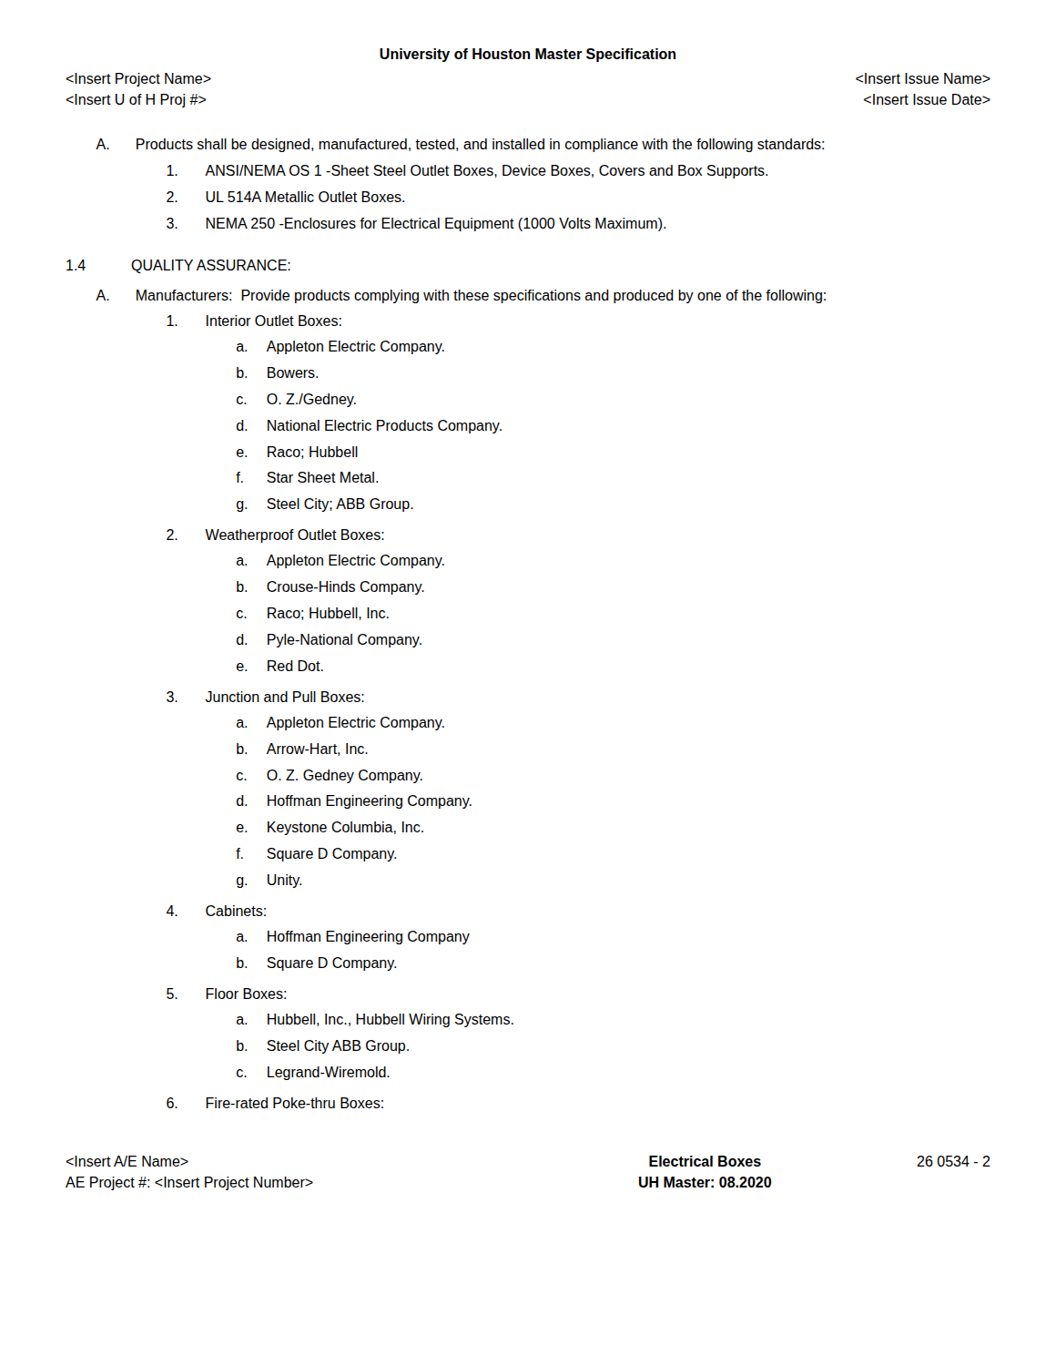University of Houston Master Specification
| <Insert Project Name> | <Insert Issue Name> |
| <Insert U of H Proj #> | <Insert Issue Date> |
A. Products shall be designed, manufactured, tested, and installed in compliance with the following standards:
1. ANSI/NEMA OS 1 -Sheet Steel Outlet Boxes, Device Boxes, Covers and Box Supports.
2. UL 514A Metallic Outlet Boxes.
3. NEMA 250 -Enclosures for Electrical Equipment (1000 Volts Maximum).
1.4 QUALITY ASSURANCE:
A. Manufacturers: Provide products complying with these specifications and produced by one of the following:
1. Interior Outlet Boxes:
a. Appleton Electric Company.
b. Bowers.
c. O. Z./Gedney.
d. National Electric Products Company.
e. Raco; Hubbell
f. Star Sheet Metal.
g. Steel City; ABB Group.
2. Weatherproof Outlet Boxes:
a. Appleton Electric Company.
b. Crouse-Hinds Company.
c. Raco; Hubbell, Inc.
d. Pyle-National Company.
e. Red Dot.
3. Junction and Pull Boxes:
a. Appleton Electric Company.
b. Arrow-Hart, Inc.
c. O. Z. Gedney Company.
d. Hoffman Engineering Company.
e. Keystone Columbia, Inc.
f. Square D Company.
g. Unity.
4. Cabinets:
a. Hoffman Engineering Company
b. Square D Company.
5. Floor Boxes:
a. Hubbell, Inc., Hubbell Wiring Systems.
b. Steel City ABB Group.
c. Legrand-Wiremold.
6. Fire-rated Poke-thru Boxes:
| <Insert A/E Name> | Electrical Boxes | 26 0534 - 2 |
| AE Project #: <Insert Project Number> | UH Master: 08.2020 | |